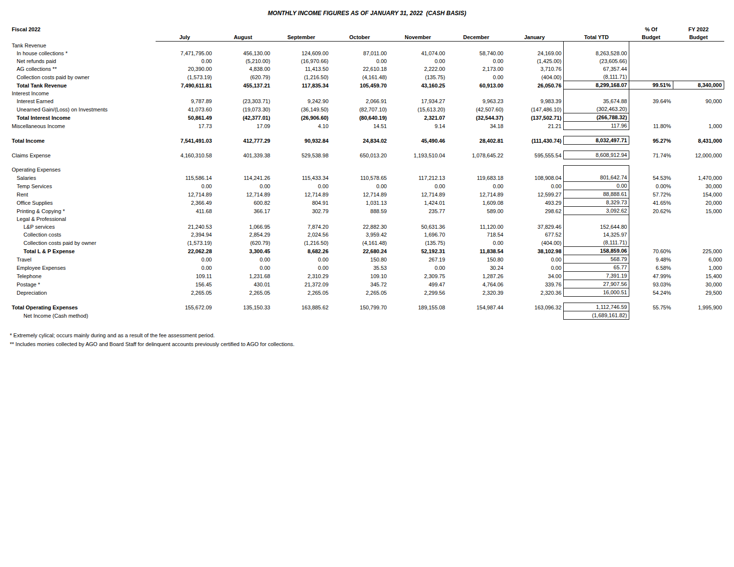MONTHLY INCOME FIGURES AS OF JANUARY 31, 2022 (CASH BASIS)
| Fiscal 2022 | | | % Of | FY 2022 |
| | July | August | September | October | November | December | January | Total YTD | Budget | Budget |
| Tank Revenue | | | | |
| In house collections * | 7,471,795.00 | 456,130.00 | 124,609.00 | 87,011.00 | 41,074.00 | 58,740.00 | 24,169.00 | 8,263,528.00 | | |
| Net refunds paid | 0.00 | (5,210.00) | (16,970.66) | 0.00 | 0.00 | 0.00 | (1,425.00) | (23,605.66) | | |
| AG collections ** | 20,390.00 | 4,838.00 | 11,413.50 | 22,610.18 | 2,222.00 | 2,173.00 | 3,710.76 | 67,357.44 | | |
| Collection costs paid by owner | (1,573.19) | (620.79) | (1,216.50) | (4,161.48) | (135.75) | 0.00 | (404.00) | (8,111.71) | | |
| Total Tank Revenue | 7,490,611.81 | 455,137.21 | 117,835.34 | 105,459.70 | 43,160.25 | 60,913.00 | 26,050.76 | 8,299,168.07 | 99.51% | 8,340,000 |
| Interest Income | | | | |
| Interest Earned | 9,787.89 | (23,303.71) | 9,242.90 | 2,066.91 | 17,934.27 | 9,963.23 | 9,983.39 | 35,674.88 | 39.64% | 90,000 |
| Unearned Gain/(Loss) on Investments | 41,073.60 | (19,073.30) | (36,149.50) | (82,707.10) | (15,613.20) | (42,507.60) | (147,486.10) | (302,463.20) | | |
| Total Interest Income | 50,861.49 | (42,377.01) | (26,906.60) | (80,640.19) | 2,321.07 | (32,544.37) | (137,502.71) | (266,788.32) | | |
| Miscellaneous Income | 17.73 | 17.09 | 4.10 | 14.51 | 9.14 | 34.18 | 21.21 | 117.96 | 11.80% | 1,000 |
| Total Income | 7,541,491.03 | 412,777.29 | 90,932.84 | 24,834.02 | 45,490.46 | 28,402.81 | (111,430.74) | 8,032,497.71 | 95.27% | 8,431,000 |
| Claims Expense | 4,160,310.58 | 401,339.38 | 529,538.98 | 650,013.20 | 1,193,510.04 | 1,078,645.22 | 595,555.54 | 8,608,912.94 | 71.74% | 12,000,000 |
| Operating Expenses | | | | |
| Salaries | 115,586.14 | 114,241.26 | 115,433.34 | 110,578.65 | 117,212.13 | 119,683.18 | 108,908.04 | 801,642.74 | 54.53% | 1,470,000 |
| Temp Services | 0.00 | 0.00 | 0.00 | 0.00 | 0.00 | 0.00 | 0.00 | 0.00 | 0.00% | 30,000 |
| Rent | 12,714.89 | 12,714.89 | 12,714.89 | 12,714.89 | 12,714.89 | 12,714.89 | 12,599.27 | 88,888.61 | 57.72% | 154,000 |
| Office Supplies | 2,366.49 | 600.82 | 804.91 | 1,031.13 | 1,424.01 | 1,609.08 | 493.29 | 8,329.73 | 41.65% | 20,000 |
| Printing & Copying * | 411.68 | 366.17 | 302.79 | 888.59 | 235.77 | 589.00 | 298.62 | 3,092.62 | 20.62% | 15,000 |
| Legal & Professional | | | | |
| L&P services | 21,240.53 | 1,066.95 | 7,874.20 | 22,882.30 | 50,631.36 | 11,120.00 | 37,829.46 | 152,644.80 | | |
| Collection costs | 2,394.94 | 2,854.29 | 2,024.56 | 3,959.42 | 1,696.70 | 718.54 | 677.52 | 14,325.97 | | |
| Collection costs paid by owner | (1,573.19) | (620.79) | (1,216.50) | (4,161.48) | (135.75) | 0.00 | (404.00) | (8,111.71) | | |
| Total L & P Expense | 22,062.28 | 3,300.45 | 8,682.26 | 22,680.24 | 52,192.31 | 11,838.54 | 38,102.98 | 158,859.06 | 70.60% | 225,000 |
| Travel | 0.00 | 0.00 | 0.00 | 150.80 | 267.19 | 150.80 | 0.00 | 568.79 | 9.48% | 6,000 |
| Employee Expenses | 0.00 | 0.00 | 0.00 | 35.53 | 0.00 | 30.24 | 0.00 | 65.77 | 6.58% | 1,000 |
| Telephone | 109.11 | 1,231.68 | 2,310.29 | 109.10 | 2,309.75 | 1,287.26 | 34.00 | 7,391.19 | 47.99% | 15,400 |
| Postage * | 156.45 | 430.01 | 21,372.09 | 345.72 | 499.47 | 4,764.06 | 339.76 | 27,907.56 | 93.03% | 30,000 |
| Depreciation | 2,265.05 | 2,265.05 | 2,265.05 | 2,265.05 | 2,299.56 | 2,320.39 | 2,320.36 | 16,000.51 | 54.24% | 29,500 |
| Total Operating Expenses | 155,672.09 | 135,150.33 | 163,885.62 | 150,799.70 | 189,155.08 | 154,987.44 | 163,096.32 | 1,112,746.59 | 55.75% | 1,995,900 |
| Net Income (Cash method) | | | (1,689,161.82) | | |
* Extremely cylical; occurs mainly during and as a result of the fee assessment period.
** Includes monies collected by AGO and Board Staff for delinquent accounts previously certified to AGO for collections.